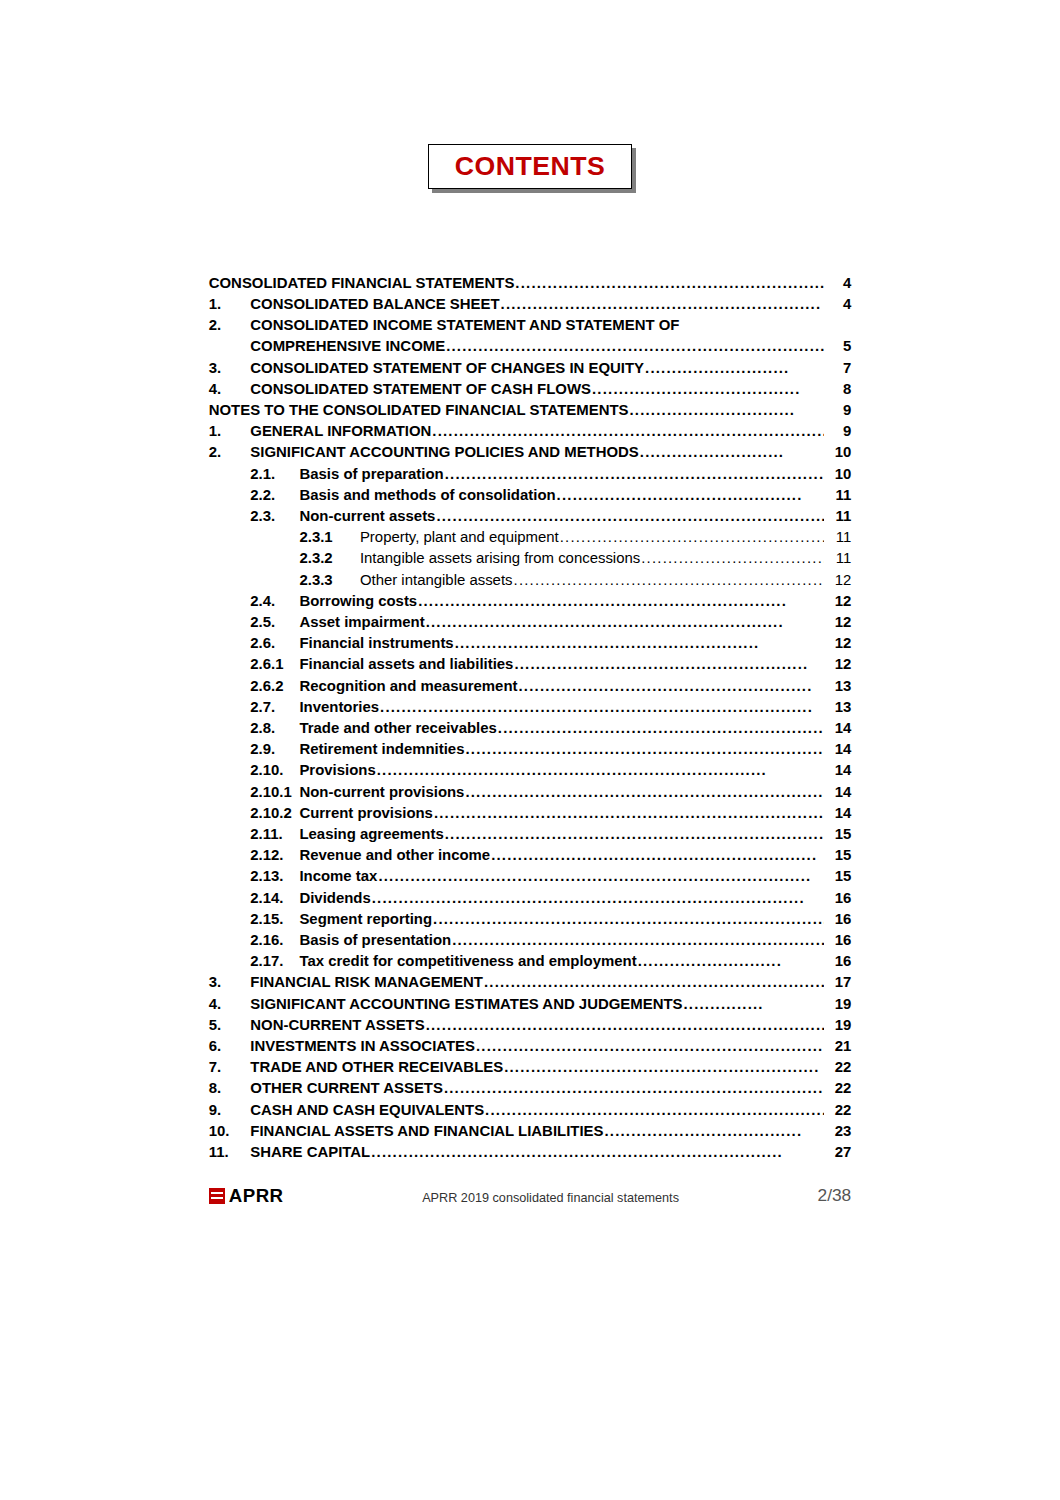CONTENTS
CONSOLIDATED FINANCIAL STATEMENTS .......................................................... 4
1. CONSOLIDATED BALANCE SHEET ............................................................ 4
2. CONSOLIDATED INCOME STATEMENT AND STATEMENT OF
COMPREHENSIVE INCOME .......................................................................... 5
3. CONSOLIDATED STATEMENT OF CHANGES IN EQUITY ........................... 7
4. CONSOLIDATED STATEMENT OF CASH FLOWS ....................................... 8
NOTES TO THE CONSOLIDATED FINANCIAL STATEMENTS ............................... 9
1. GENERAL INFORMATION ............................................................................... 9
2. SIGNIFICANT ACCOUNTING POLICIES AND METHODS ........................... 10
2.1. Basis of preparation ......................................................................... 10
2.2. Basis and methods of consolidation .............................................. 11
2.3. Non-current assets ........................................................................... 11
2.3.1 Property, plant and equipment ......................................................... 11
2.3.2 Intangible assets arising from concessions ................................... 11
2.3.3 Other intangible assets ..................................................................... 12
2.4. Borrowing costs ..................................................................... 12
2.5. Asset impairment ................................................................... 12
2.6. Financial instruments ......................................................... 12
2.6.1 Financial assets and liabilities ....................................................... 12
2.6.2 Recognition and measurement ....................................................... 13
2.7. Inventories ................................................................................. 13
2.8. Trade and other receivables ............................................................. 14
2.9. Retirement indemnities ..................................................................... 14
2.10. Provisions ......................................................................... 14
2.10.1 Non-current provisions ..................................................................... 14
2.10.2 Current provisions ............................................................................. 14
2.11. Leasing agreements ......................................................................... 15
2.12. Revenue and other income ............................................................. 15
2.13. Income tax ................................................................................. 15
2.14. Dividends ................................................................................. 16
2.15. Segment reporting ............................................................................. 16
2.16. Basis of presentation ......................................................................... 16
2.17. Tax credit for competitiveness and employment ........................... 16
3. FINANCIAL RISK MANAGEMENT ................................................................. 17
4. SIGNIFICANT ACCOUNTING ESTIMATES AND JUDGEMENTS ............... 19
5. NON-CURRENT ASSETS ............................................................................. 19
6. INVESTMENTS IN ASSOCIATES ..................................................................... 21
7. TRADE AND OTHER RECEIVABLES ........................................................... 22
8. OTHER CURRENT ASSETS ............................................................................. 22
9. CASH AND CASH EQUIVALENTS ................................................................. 22
10. FINANCIAL ASSETS AND FINANCIAL LIABILITIES ..................................... 23
11. SHARE CAPITAL ............................................................................. 27
APRR
APRR 2019 consolidated financial statements
2/38